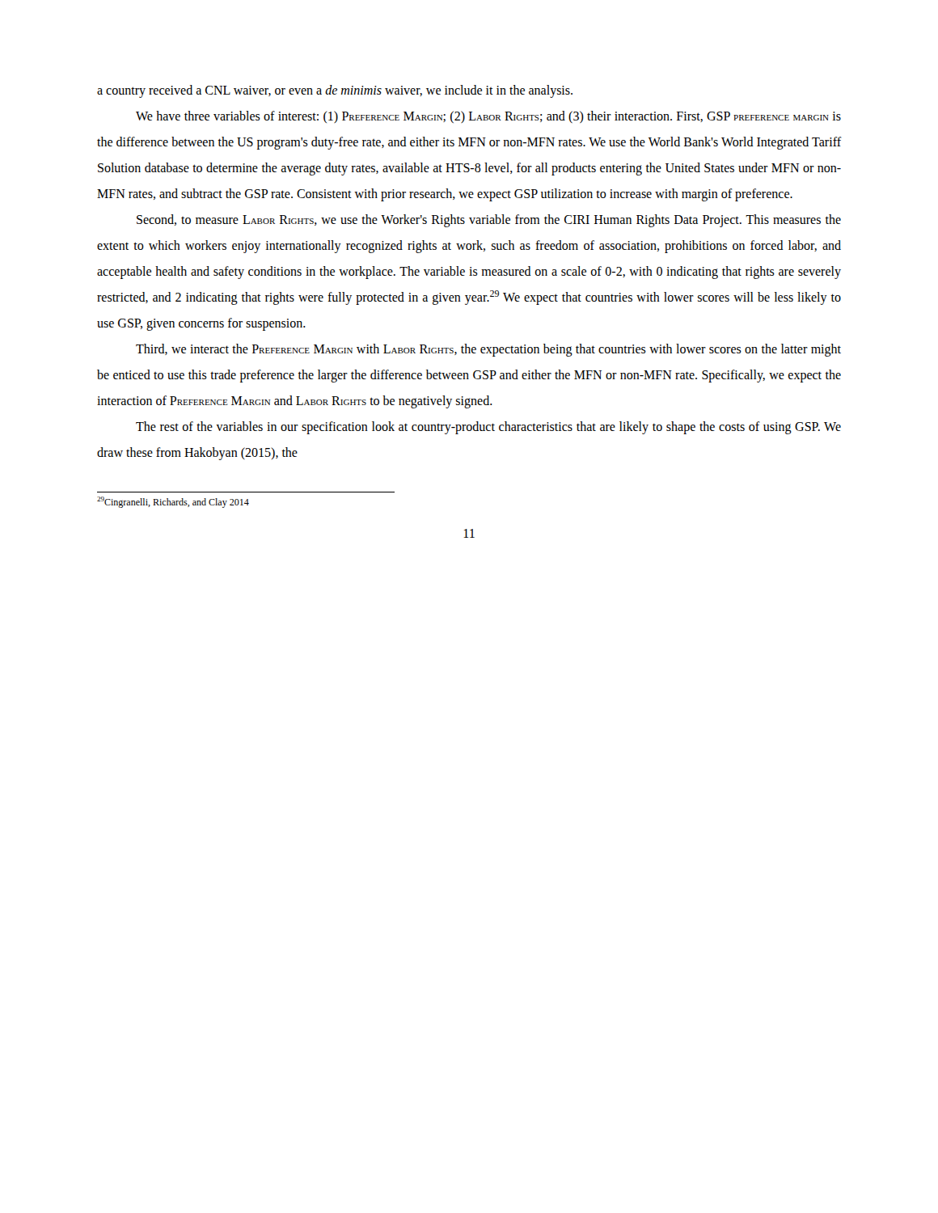a country received a CNL waiver, or even a de minimis waiver, we include it in the analysis.
We have three variables of interest: (1) Preference Margin; (2) Labor Rights; and (3) their interaction. First, GSP preference margin is the difference between the US program's duty-free rate, and either its MFN or non-MFN rates. We use the World Bank's World Integrated Tariff Solution database to determine the average duty rates, available at HTS-8 level, for all products entering the United States under MFN or non-MFN rates, and subtract the GSP rate. Consistent with prior research, we expect GSP utilization to increase with margin of preference.
Second, to measure Labor Rights, we use the Worker's Rights variable from the CIRI Human Rights Data Project. This measures the extent to which workers enjoy internationally recognized rights at work, such as freedom of association, prohibitions on forced labor, and acceptable health and safety conditions in the workplace. The variable is measured on a scale of 0-2, with 0 indicating that rights are severely restricted, and 2 indicating that rights were fully protected in a given year.29 We expect that countries with lower scores will be less likely to use GSP, given concerns for suspension.
Third, we interact the Preference Margin with Labor Rights, the expectation being that countries with lower scores on the latter might be enticed to use this trade preference the larger the difference between GSP and either the MFN or non-MFN rate. Specifically, we expect the interaction of Preference Margin and Labor Rights to be negatively signed.
The rest of the variables in our specification look at country-product characteristics that are likely to shape the costs of using GSP. We draw these from Hakobyan (2015), the
29Cingranelli, Richards, and Clay 2014
11